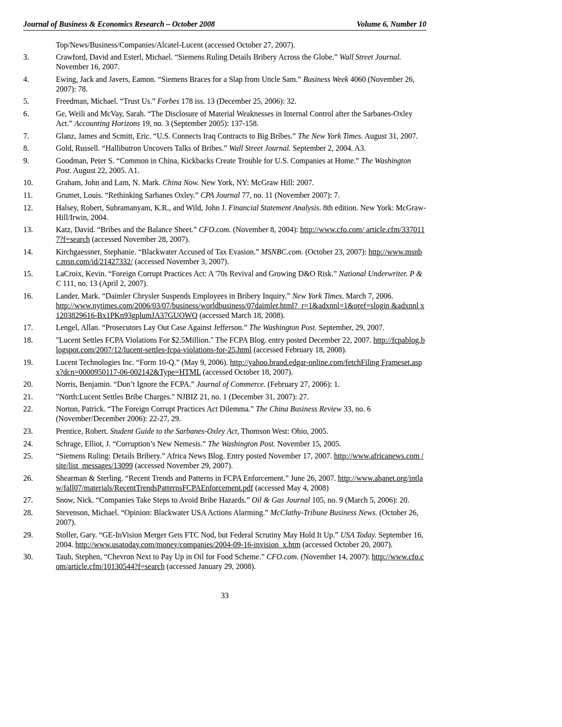Journal of Business & Economics Research – October 2008 Volume 6, Number 10
Top/News/Business/Companies/Alcatel-Lucent (accessed October 27, 2007).
Crawford, David and Esterl, Michael. “Siemens Ruling Details Bribery Across the Globe.” Wall Street Journal. November 16, 2007.
Ewing, Jack and Javers, Eamon. “Siemens Braces for a Slap from Uncle Sam.” Business Week 4060 (November 26, 2007): 78.
Freedman, Michael. “Trust Us.” Forbes 178 iss. 13 (December 25, 2006): 32.
Ge, Weili and McVay, Sarah. “The Disclosure of Material Weaknesses in Internal Control after the Sarbanes-Oxley Act.” Accounting Horizons 19, no. 3 (September 2005): 137-158.
Glanz, James and Scmitt, Eric. “U.S. Connects Iraq Contracts to Big Bribes.” The New York Times. August 31, 2007.
Gold, Russell. “Hallibutron Uncovers Talks of Bribes.” Wall Street Journal. September 2, 2004. A3.
Goodman, Peter S. “Common in China, Kickbacks Create Trouble for U.S. Companies at Home.” The Washington Post. August 22, 2005. A1.
Graham, John and Lam, N. Mark. China Now. New York, NY: McGraw Hill: 2007.
Grumet, Louis. “Rethinking Sarbanes Oxley.” CPA Journal 77, no. 11 (November 2007): 7.
Halsey, Robert, Subramanyam, K.R., and Wild, John J. Financial Statement Analysis. 8th edition. New York: McGraw-Hill/Irwin, 2004.
Katz, David. “Bribes and the Balance Sheet.” CFO.com. (November 8, 2004): http://www.cfo.com/ article.cfm/3370117?f=search (accessed November 28, 2007).
Kirchgaessner, Stephanie. “Blackwater Accused of Tax Evasion.” MSNBC.com. (October 23, 2007): http://www.msnbc.msn.com/id/21427332/ (accessed November 3, 2007).
LaCroix, Kevin. “Foreign Corrupt Practices Act: A '70s Revival and Growing D&O Risk.” National Underwriter. P & C 111, no. 13 (April 2, 2007).
Lander, Mark. “Daimler Chrysler Suspends Employees in Bribery Inquiry.” New York Times. March 7, 2006.
http://www.nytimes.com/2006/03/07/business/worldbusiness/07daimler.html?_r=1&adxnnl=1&oref=slogin &adxnnl x1203829616-Bx1PKn93gplumJA37GUOWQ (accessed March 18, 2008).
Lengel, Allan. “Prosecutors Lay Out Case Against Jefferson.” The Washington Post. September, 29, 2007.
"Lucent Settles FCPA Violations For $2.5Million." The FCPA Blog. entry posted December 22, 2007. http://fcpablog.blogspot.com/2007/12/lucent-settles-fcpa-violations-for-25.html (accessed February 18, 2008).
Lucent Technologies Inc. “Form 10-Q.” (May 9, 2006). http://yahoo.brand.edgar-online.com/fetchFiling Frameset.aspx?dcn=0000950117-06-002142&Type=HTML (accessed October 18, 2007).
Norris, Benjamin. “Don’t Ignore the FCPA.” Journal of Commerce. (February 27, 2006): 1.
"North:Lucent Settles Bribe Charges." NJBIZ 21, no. 1 (December 31, 2007): 27.
Norton, Patrick. “The Foreign Corrupt Practices Act Dilemma.” The China Business Review 33, no. 6 (November/December 2006): 22-27, 29.
Prentice, Robert. Student Guide to the Sarbanes-Oxley Act, Thomson West: Ohio, 2005.
Schrage, Elliot, J. “Corruption’s New Nemesis.” The Washington Post. November 15, 2005.
“Siemens Ruling: Details Bribery.” Africa News Blog. Entry posted November 17, 2007. http://www.africanews.com /site/list_messages/13099 (accessed November 29, 2007).
Shearman & Sterling. “Recent Trends and Patterns in FCPA Enforcement.” June 26, 2007. http://www.abanet.org/intlaw/fall07/materials/RecentTrendsPatternsFCPAEnforcement.pdf (accessed May 4, 2008)
Snow, Nick. “Companies Take Steps to Avoid Bribe Hazards.” Oil & Gas Journal 105, no. 9 (March 5, 2006): 20.
Stevenson, Michael. “Opinion: Blackwater USA Actions Alarming.” McClathy-Tribune Business News. (October 26, 2007).
Stoller, Gary. “GE-InVision Merger Gets FTC Nod, but Federal Scrutiny May Hold It Up.” USA Today. September 16, 2004. http://www.usatoday.com/money/companies/2004-09-16-invision_x.htm (accessed October 20, 2007).
Taub, Stephen, “Chevron Next to Pay Up in Oil for Food Scheme.” CFO.com. (November 14, 2007): http://www.cfo.com/article.cfm/10130544?f=search (accessed January 29, 2008).
33